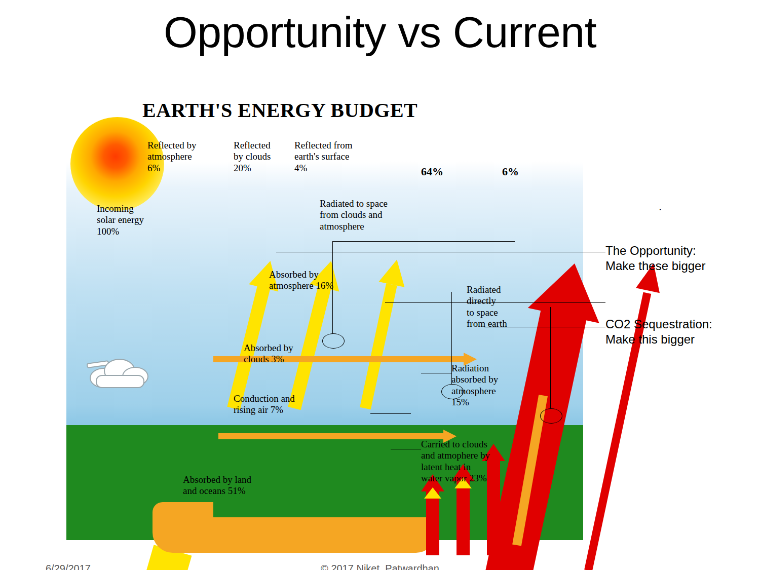Opportunity vs Current
EARTH'S ENERGY BUDGET
Reflected by
atmosphere
6%
Reflected
by clouds
20%
Reflected from
earth's surface
4%
64%
6%
Incoming
solar energy
100%
Radiated to space
from clouds and
atmosphere
Absorbed by
atmosphere 16%
Radiated
directly
to space
from earth
Radiation
absorbed by
atmosphere
15%
Absorbed by
clouds 3%
Conduction and
rising air 7%
Carried to clouds
and atmophere by
latent heat in
water vapor 23%
Absorbed by land
and oceans 51%
The Opportunity:
Make these bigger
CO2 Sequestration:
Make this bigger
.
6/29/2017 © 2017 Niket Patwardhan